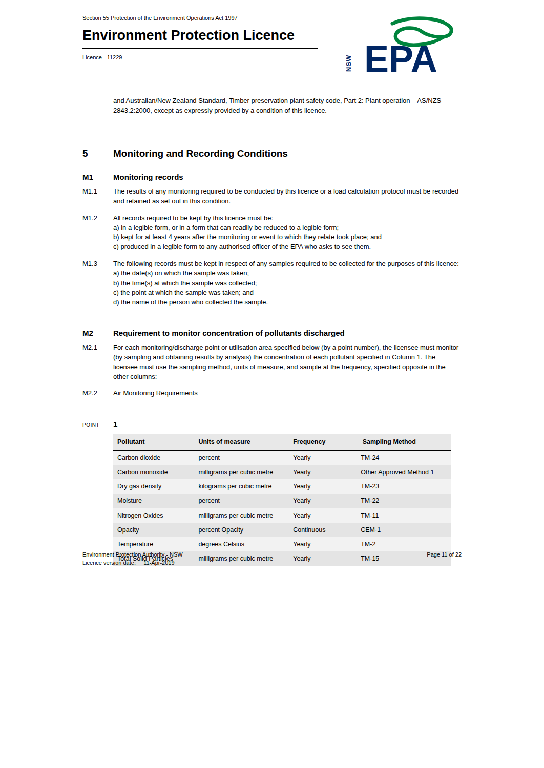Section 55 Protection of the Environment Operations Act 1997
Environment Protection Licence
Licence - 11229
NSW EPA
and Australian/New Zealand Standard, Timber preservation plant safety code, Part 2: Plant operation – AS/NZS 2843.2:2000, except as expressly provided by a condition of this licence.
5 Monitoring and Recording Conditions
M1 Monitoring records
M1.1
The results of any monitoring required to be conducted by this licence or a load calculation protocol must be recorded and retained as set out in this condition.
M1.2
All records required to be kept by this licence must be: a) in a legible form, or in a form that can readily be reduced to a legible form; b) kept for at least 4 years after the monitoring or event to which they relate took place; and c) produced in a legible form to any authorised officer of the EPA who asks to see them.
M1.3
The following records must be kept in respect of any samples required to be collected for the purposes of this licence: a) the date(s) on which the sample was taken; b) the time(s) at which the sample was collected; c) the point at which the sample was taken; and d) the name of the person who collected the sample.
M2 Requirement to monitor concentration of pollutants discharged
M2.1
For each monitoring/discharge point or utilisation area specified below (by a point number), the licensee must monitor (by sampling and obtaining results by analysis) the concentration of each pollutant specified in Column 1. The licensee must use the sampling method, units of measure, and sample at the frequency, specified opposite in the other columns:
M2.2
Air Monitoring Requirements
POINT
1
| Pollutant | Units of measure | Frequency | Sampling Method |
| --- | --- | --- | --- |
| Carbon dioxide | percent | Yearly | TM-24 |
| Carbon monoxide | milligrams per cubic metre | Yearly | Other Approved Method 1 |
| Dry gas density | kilograms per cubic metre | Yearly | TM-23 |
| Moisture | percent | Yearly | TM-22 |
| Nitrogen Oxides | milligrams per cubic metre | Yearly | TM-11 |
| Opacity | percent Opacity | Continuous | CEM-1 |
| Temperature | degrees Celsius | Yearly | TM-2 |
| Total Solid Particles | milligrams per cubic metre | Yearly | TM-15 |
Environment Protection Authority - NSW
Licence version date: 11-Apr-2019
Page 11 of 22